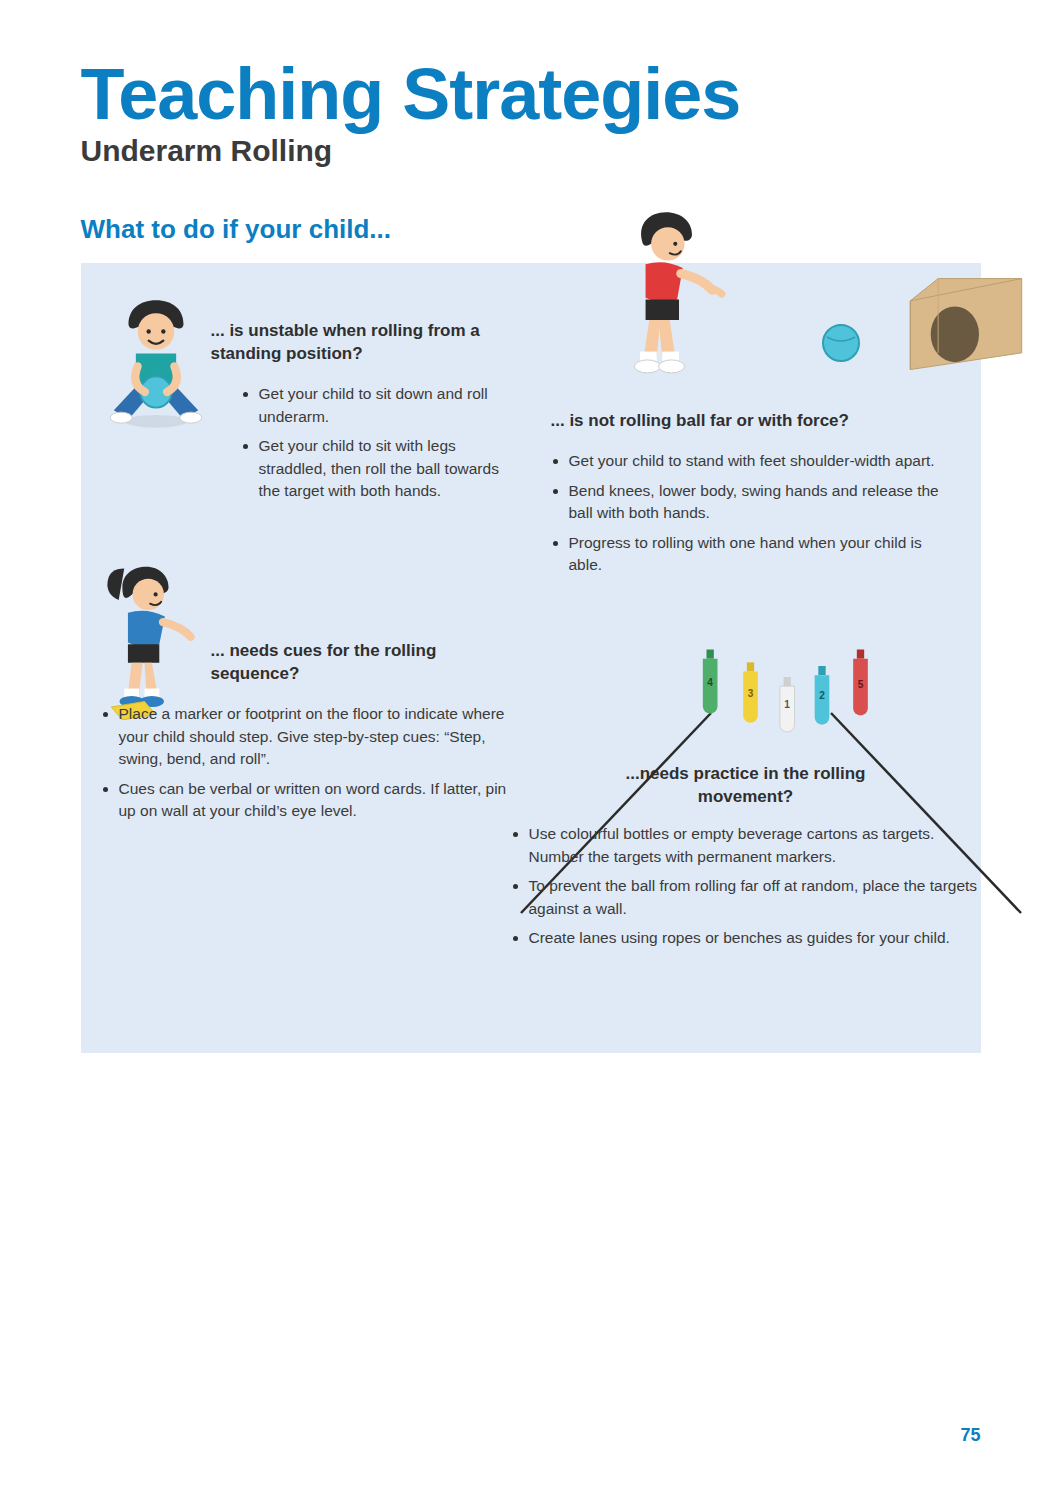Teaching Strategies
Underarm Rolling
What to do if your child...
4 3 1 2 5
... is unstable when rolling from a standing position?
Get your child to sit down and roll underarm.
Get your child to sit with legs straddled, then roll the ball towards the target with both hands.
... is not rolling ball far or with force?
Get your child to stand with feet shoulder-width apart.
Bend knees, lower body, swing hands and release the ball with both hands.
Progress to rolling with one hand when your child is able.
... needs cues for the rolling sequence?
Place a marker or footprint on the floor to indicate where your child should step. Give step-by-step cues: “Step, swing, bend, and roll”.
Cues can be verbal or written on word cards. If latter, pin up on wall at your child’s eye level.
...needs practice in the rolling movement?
Use colourful bottles or empty beverage cartons as targets. Number the targets with permanent markers.
To prevent the ball from rolling far off at random, place the targets against a wall.
Create lanes using ropes or benches as guides for your child.
75